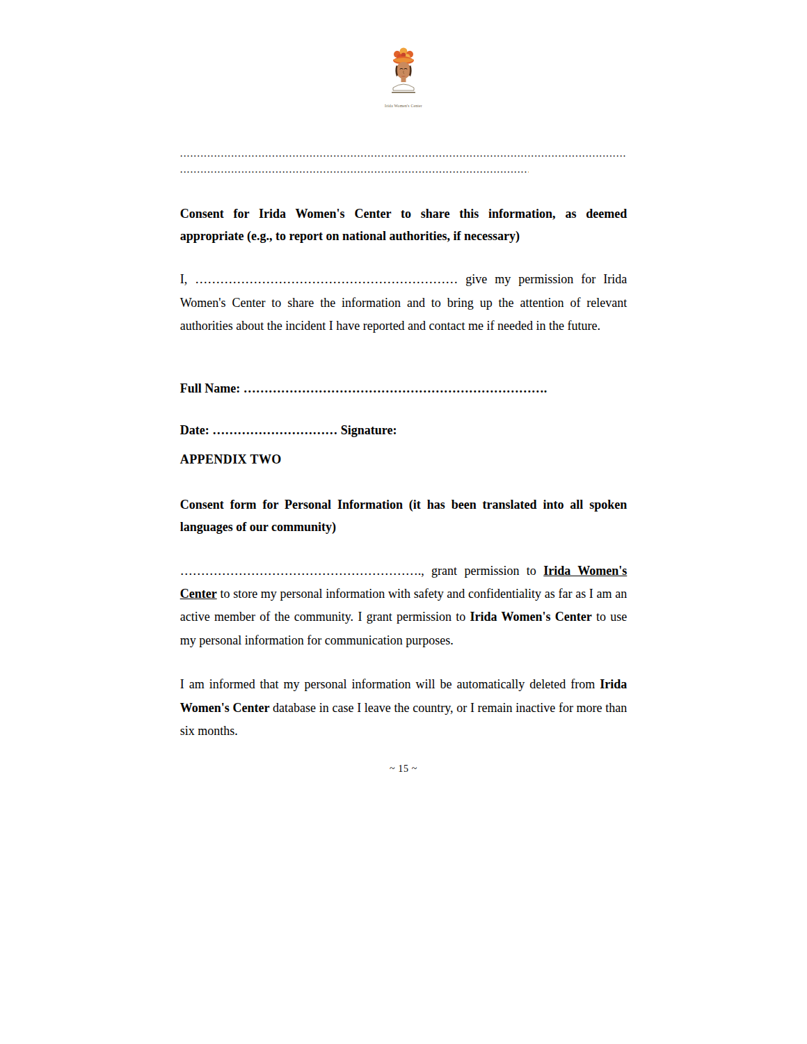Irida Women's Center
.........................................................................................................................................................................
.........................................................................................................................................................
Consent for Irida Women's Center to share this information, as deemed appropriate (e.g., to report on national authorities, if necessary)
I, ……………………………………………………… give my permission for Irida Women's Center to share the information and to bring up the attention of relevant authorities about the incident I have reported and contact me if needed in the future.
Full Name: ……………………………………………………………….
Date: ………………………… Signature:
APPENDIX TWO
Consent form for Personal Information (it has been translated into all spoken languages of our community)
…………………………………………………., grant permission to Irida Women's Center to store my personal information with safety and confidentiality as far as I am an active member of the community. I grant permission to Irida Women's Center to use my personal information for communication purposes.
I am informed that my personal information will be automatically deleted from Irida Women's Center database in case I leave the country, or I remain inactive for more than six months.
~ 15 ~